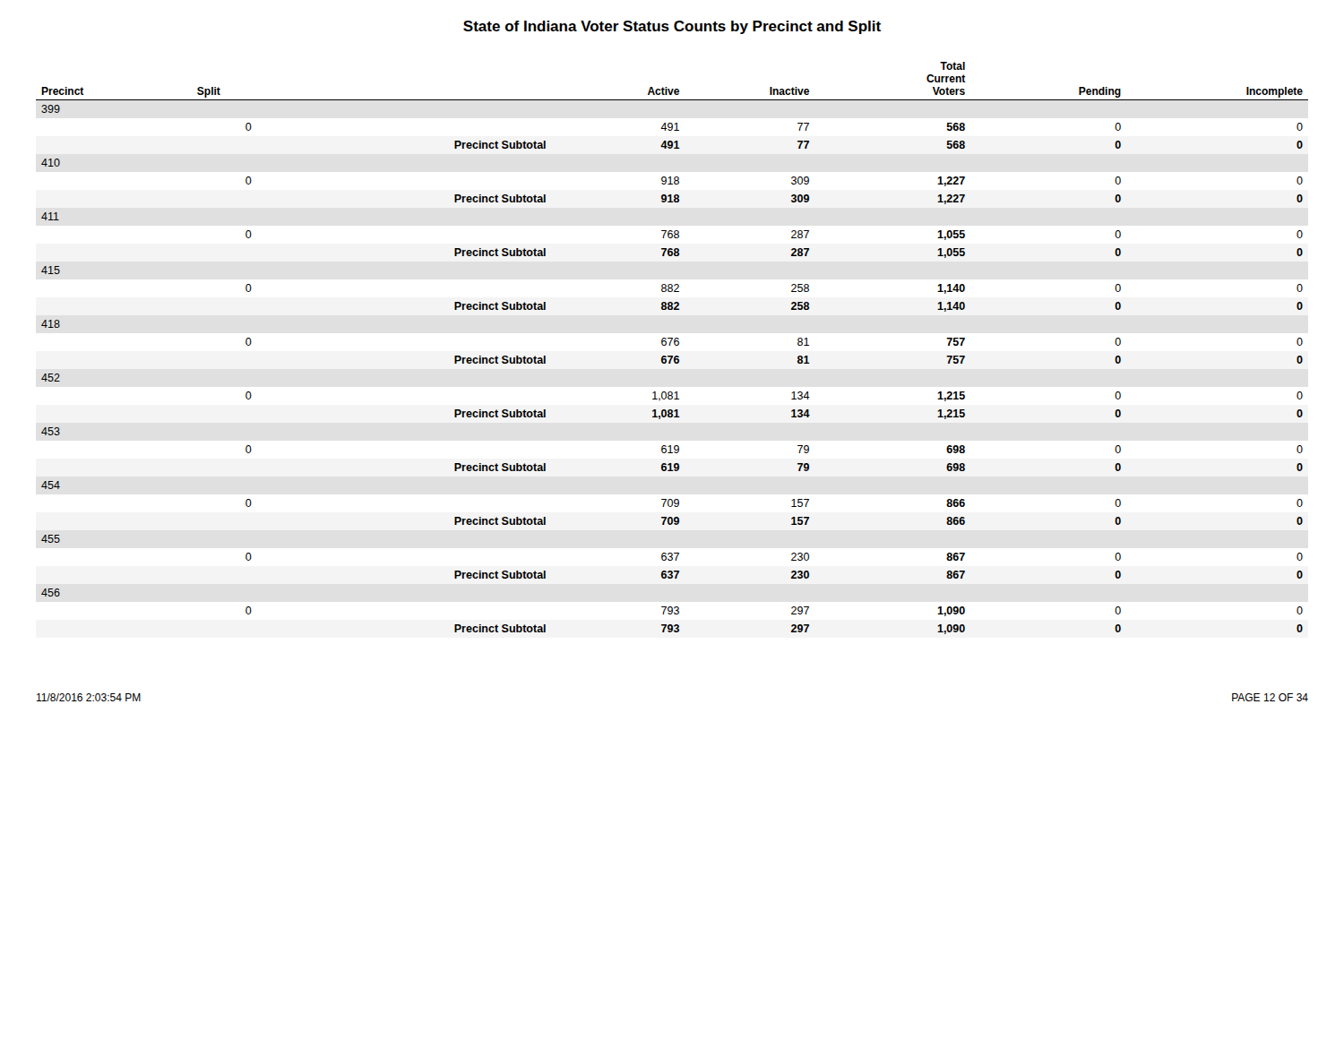State of Indiana Voter Status Counts by Precinct and Split
| Precinct | Split | Active | Inactive | Total Current Voters | Pending | Incomplete |
| --- | --- | --- | --- | --- | --- | --- |
| 399 | | | | | | |
| | 0 | 491 | 77 | 568 | 0 | 0 |
| | Precinct Subtotal | 491 | 77 | 568 | 0 | 0 |
| 410 | | | | | | |
| | 0 | 918 | 309 | 1,227 | 0 | 0 |
| | Precinct Subtotal | 918 | 309 | 1,227 | 0 | 0 |
| 411 | | | | | | |
| | 0 | 768 | 287 | 1,055 | 0 | 0 |
| | Precinct Subtotal | 768 | 287 | 1,055 | 0 | 0 |
| 415 | | | | | | |
| | 0 | 882 | 258 | 1,140 | 0 | 0 |
| | Precinct Subtotal | 882 | 258 | 1,140 | 0 | 0 |
| 418 | | | | | | |
| | 0 | 676 | 81 | 757 | 0 | 0 |
| | Precinct Subtotal | 676 | 81 | 757 | 0 | 0 |
| 452 | | | | | | |
| | 0 | 1,081 | 134 | 1,215 | 0 | 0 |
| | Precinct Subtotal | 1,081 | 134 | 1,215 | 0 | 0 |
| 453 | | | | | | |
| | 0 | 619 | 79 | 698 | 0 | 0 |
| | Precinct Subtotal | 619 | 79 | 698 | 0 | 0 |
| 454 | | | | | | |
| | 0 | 709 | 157 | 866 | 0 | 0 |
| | Precinct Subtotal | 709 | 157 | 866 | 0 | 0 |
| 455 | | | | | | |
| | 0 | 637 | 230 | 867 | 0 | 0 |
| | Precinct Subtotal | 637 | 230 | 867 | 0 | 0 |
| 456 | | | | | | |
| | 0 | 793 | 297 | 1,090 | 0 | 0 |
| | Precinct Subtotal | 793 | 297 | 1,090 | 0 | 0 |
11/8/2016 2:03:54 PM PAGE 12 OF 34